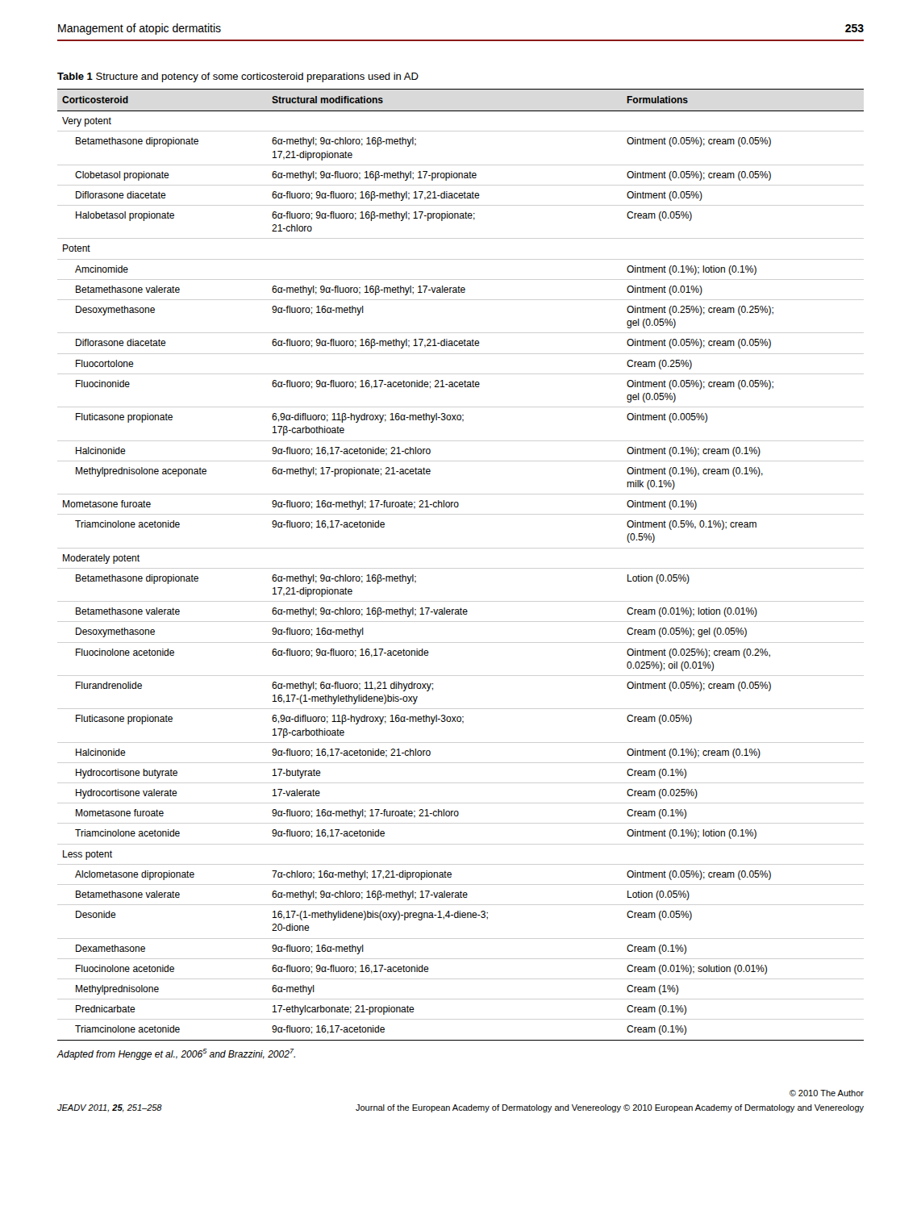Management of atopic dermatitis 253
Table 1 Structure and potency of some corticosteroid preparations used in AD
| Corticosteroid | Structural modifications | Formulations |
| --- | --- | --- |
| Very potent |
| Betamethasone dipropionate | 6α-methyl; 9α-chloro; 16β-methyl; 17,21-dipropionate | Ointment (0.05%); cream (0.05%) |
| Clobetasol propionate | 6α-methyl; 9α-fluoro; 16β-methyl; 17-propionate | Ointment (0.05%); cream (0.05%) |
| Diflorasone diacetate | 6α-fluoro; 9α-fluoro; 16β-methyl; 17,21-diacetate | Ointment (0.05%) |
| Halobetasol propionate | 6α-fluoro; 9α-fluoro; 16β-methyl; 17-propionate; 21-chloro | Cream (0.05%) |
| Potent |
| Amcinomide | | Ointment (0.1%); lotion (0.1%) |
| Betamethasone valerate | 6α-methyl; 9α-fluoro; 16β-methyl; 17-valerate | Ointment (0.01%) |
| Desoxymethasone | 9α-fluoro; 16α-methyl | Ointment (0.25%); cream (0.25%); gel (0.05%) |
| Diflorasone diacetate | 6α-fluoro; 9α-fluoro; 16β-methyl; 17,21-diacetate | Ointment (0.05%); cream (0.05%) |
| Fluocortolone | | Cream (0.25%) |
| Fluocinonide | 6α-fluoro; 9α-fluoro; 16,17-acetonide; 21-acetate | Ointment (0.05%); cream (0.05%); gel (0.05%) |
| Fluticasone propionate | 6,9α-difluoro; 11β-hydroxy; 16α-methyl-3oxo; 17β-carbothioate | Ointment (0.005%) |
| Halcinonide | 9α-fluoro; 16,17-acetonide; 21-chloro | Ointment (0.1%); cream (0.1%) |
| Methylprednisolone aceponate | 6α-methyl; 17-propionate; 21-acetate | Ointment (0.1%), cream (0.1%), milk (0.1%) |
| Mometasone furoate | 9α-fluoro; 16α-methyl; 17-furoate; 21-chloro | Ointment (0.1%) |
| Triamcinolone acetonide | 9α-fluoro; 16,17-acetonide | Ointment (0.5%, 0.1%); cream (0.5%) |
| Moderately potent |
| Betamethasone dipropionate | 6α-methyl; 9α-chloro; 16β-methyl; 17,21-dipropionate | Lotion (0.05%) |
| Betamethasone valerate | 6α-methyl; 9α-chloro; 16β-methyl; 17-valerate | Cream (0.01%); lotion (0.01%) |
| Desoxymethasone | 9α-fluoro; 16α-methyl | Cream (0.05%); gel (0.05%) |
| Fluocinolone acetonide | 6α-fluoro; 9α-fluoro; 16,17-acetonide | Ointment (0.025%); cream (0.2%, 0.025%); oil (0.01%) |
| Flurandrenolide | 6α-methyl; 6α-fluoro; 11,21 dihydroxy; 16,17-(1-methylethylidene)bis-oxy | Ointment (0.05%); cream (0.05%) |
| Fluticasone propionate | 6,9α-difluoro; 11β-hydroxy; 16α-methyl-3oxo; 17β-carbothioate | Cream (0.05%) |
| Halcinonide | 9α-fluoro; 16,17-acetonide; 21-chloro | Ointment (0.1%); cream (0.1%) |
| Hydrocortisone butyrate | 17-butyrate | Cream (0.1%) |
| Hydrocortisone valerate | 17-valerate | Cream (0.025%) |
| Mometasone furoate | 9α-fluoro; 16α-methyl; 17-furoate; 21-chloro | Cream (0.1%) |
| Triamcinolone acetonide | 9α-fluoro; 16,17-acetonide | Ointment (0.1%); lotion (0.1%) |
| Less potent |
| Alclometasone dipropionate | 7α-chloro; 16α-methyl; 17,21-dipropionate | Ointment (0.05%); cream (0.05%) |
| Betamethasone valerate | 6α-methyl; 9α-chloro; 16β-methyl; 17-valerate | Lotion (0.05%) |
| Desonide | 16,17-(1-methylidene)bis(oxy)-pregna-1,4-diene-3; 20-dione | Cream (0.05%) |
| Dexamethasone | 9α-fluoro; 16α-methyl | Cream (0.1%) |
| Fluocinolone acetonide | 6α-fluoro; 9α-fluoro; 16,17-acetonide | Cream (0.01%); solution (0.01%) |
| Methylprednisolone | 6α-methyl | Cream (1%) |
| Prednicarbate | 17-ethylcarbonate; 21-propionate | Cream (0.1%) |
| Triamcinolone acetonide | 9α-fluoro; 16,17-acetonide | Cream (0.1%) |
Adapted from Hengge et al., 20065 and Brazzini, 20027.
© 2010 The Author
JEADV 2011, 25, 251–258 Journal of the European Academy of Dermatology and Venereology © 2010 European Academy of Dermatology and Venereology